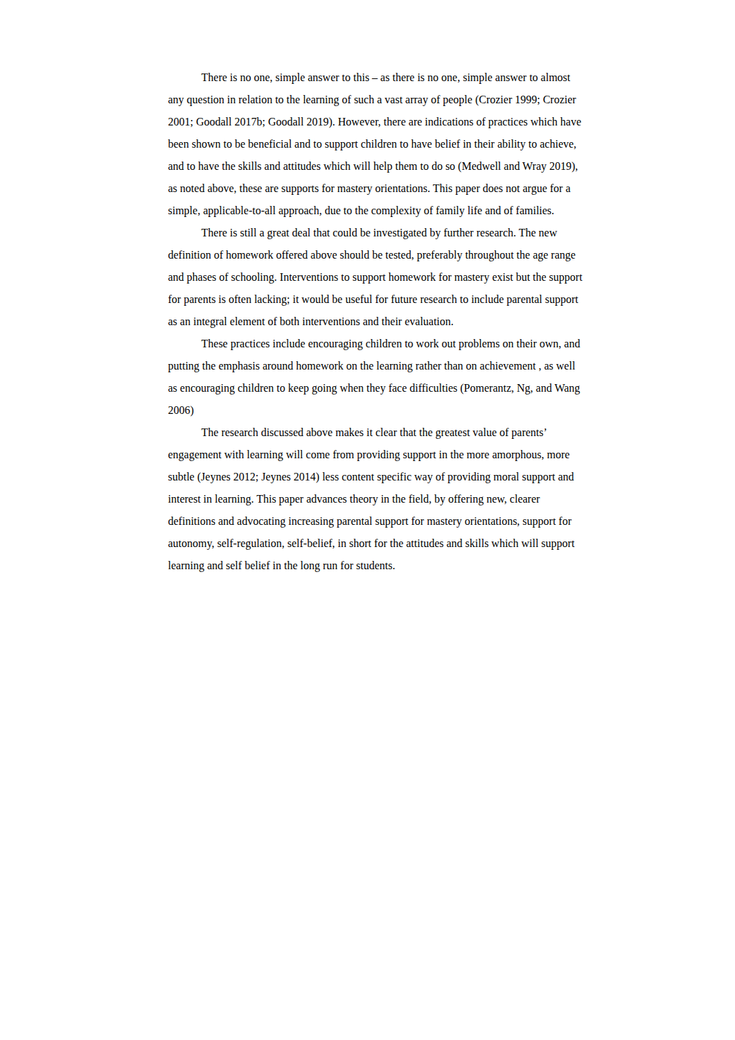There is no one, simple answer to this – as there is no one, simple answer to almost any question in relation to the learning of such a vast array of people (Crozier 1999; Crozier 2001; Goodall 2017b; Goodall 2019). However, there are indications of practices which have been shown to be beneficial and to support children to have belief in their ability to achieve, and to have the skills and attitudes which will help them to do so (Medwell and Wray 2019), as noted above, these are supports for mastery orientations. This paper does not argue for a simple, applicable-to-all approach, due to the complexity of family life and of families.
There is still a great deal that could be investigated by further research. The new definition of homework offered above should be tested, preferably throughout the age range and phases of schooling. Interventions to support homework for mastery exist but the support for parents is often lacking; it would be useful for future research to include parental support as an integral element of both interventions and their evaluation.
These practices include encouraging children to work out problems on their own, and putting the emphasis around homework on the learning rather than on achievement , as well as encouraging children to keep going when they face difficulties (Pomerantz, Ng, and Wang 2006)
The research discussed above makes it clear that the greatest value of parents’ engagement with learning will come from providing support in the more amorphous, more subtle (Jeynes 2012; Jeynes 2014) less content specific way of providing moral support and interest in learning. This paper advances theory in the field, by offering new, clearer definitions and advocating increasing parental support for mastery orientations, support for autonomy, self-regulation, self-belief, in short for the attitudes and skills which will support learning and self belief in the long run for students.